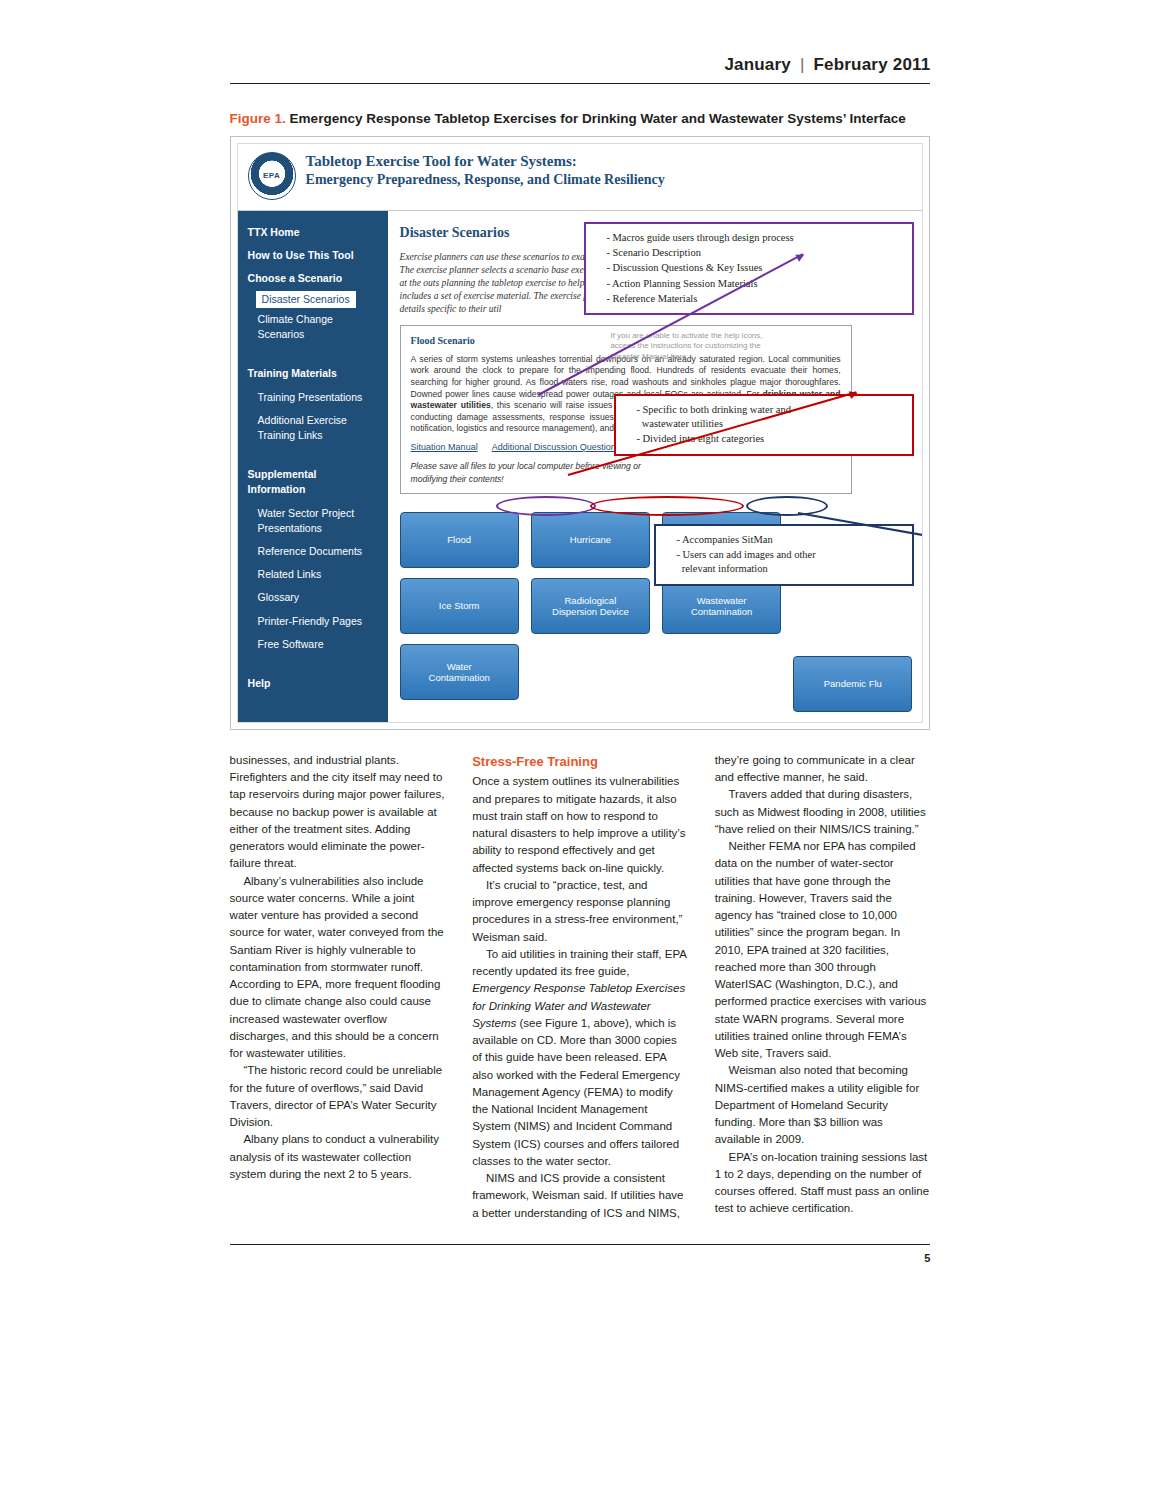January | February 2011
Figure 1. Emergency Response Tabletop Exercises for Drinking Water and Wastewater Systems’ Interface
Tabletop Exercise Tool for Water Systems: Emergency Preparedness, Response, and Climate Resiliency
TTX Home
How to Use This Tool
Choose a Scenario
Disaster Scenarios
Climate Change
Scenarios
Training Materials
Training Presentations
Additional Exercise
Training Links
Supplemental
Information
Water Sector Project
Presentations
Reference Documents
Related Links
Glossary
Printer-Friendly Pages
Free Software
Help
Disaster Scenarios
Exercise planners can use these scenarios to examine short-term emergency capabilities, tasks and objectives. The exercise planner selects a scenario base exercise goals and objectives. Goals and objectives are established at the outs planning the tabletop exercise to help direct the activities and outcome of the Each disaster scenario includes a set of exercise material. The exercise planner encouraged to customize the exercise material with details specific to their util
Flood Scenario
A series of storm systems unleashes torrential downpours on an already saturated region. Local communities work around the clock to prepare for the impending flood. Hundreds of residents evacuate their homes, searching for higher ground. As flood waters rise, road washouts and sinkholes plague major thoroughfares. Downed power lines cause widespread power outages and local EOCs are activated. For drinking water and wastewater utilities, this scenario will raise issues such as preparing for and mitigating an impending flood, conducting damage assessments, response issues (coordination, communications, field coordination, public notification, logistics and resource management), and recovery.
Situation Manual Additional Discussion Questions Presentation
Please save all files to your local computer before viewing or
modifying their contents!
If you are unable to activate the help icons,
access the instructions for customizing the
Disaster Manual here.
Flood
Hurricane
Earthquake
Ice Storm
Radiological
Dispersion Device
Wastewater
Contamination
Water
Contamination
Pandemic Flu
Macros guide users through design process
Scenario Description
Discussion Questions & Key Issues
Action Planning Session Materials
Reference Materials
Specific to both drinking water and
wastewater utilities
Divided into eight categories
Accompanies SitMan
Users can add images and other
relevant information
businesses, and industrial plants. Firefighters and the city itself may need to tap reservoirs during major power failures, because no backup power is available at either of the treatment sites. Adding generators would eliminate the power-failure threat.
Albany’s vulnerabilities also include source water concerns. While a joint water venture has provided a second source for water, water conveyed from the Santiam River is highly vulnerable to contamination from stormwater runoff. According to EPA, more frequent flooding due to climate change also could cause increased wastewater overflow discharges, and this should be a concern for wastewater utilities.
“The historic record could be unreliable for the future of overflows,” said David Travers, director of EPA’s Water Security Division.
Albany plans to conduct a vulnerability analysis of its wastewater collection system during the next 2 to 5 years.
Stress-Free Training
Once a system outlines its vulnerabilities and prepares to mitigate hazards, it also must train staff on how to respond to natural disasters to help improve a utility’s ability to respond effectively and get affected systems back on-line quickly.
It’s crucial to “practice, test, and improve emergency response planning procedures in a stress-free environment,” Weisman said.
To aid utilities in training their staff, EPA recently updated its free guide, Emergency Response Tabletop Exercises for Drinking Water and Wastewater Systems (see Figure 1, above), which is available on CD. More than 3000 copies of this guide have been released. EPA also worked with the Federal Emergency Management Agency (FEMA) to modify the National Incident Management System (NIMS) and Incident Command System (ICS) courses and offers tailored classes to the water sector.
NIMS and ICS provide a consistent framework, Weisman said. If utilities have a better understanding of ICS and NIMS, they’re going to communicate in a clear and effective manner, he said.
Travers added that during disasters, such as Midwest flooding in 2008, utilities “have relied on their NIMS/ICS training.”
Neither FEMA nor EPA has compiled data on the number of water-sector utilities that have gone through the training. However, Travers said the agency has “trained close to 10,000 utilities” since the program began. In 2010, EPA trained at 320 facilities, reached more than 300 through WaterISAC (Washington, D.C.), and performed practice exercises with various state WARN programs. Several more utilities trained online through FEMA’s Web site, Travers said.
Weisman also noted that becoming NIMS-certified makes a utility eligible for Department of Homeland Security funding. More than $3 billion was available in 2009.
EPA’s on-location training sessions last 1 to 2 days, depending on the number of courses offered. Staff must pass an online test to achieve certification.
5